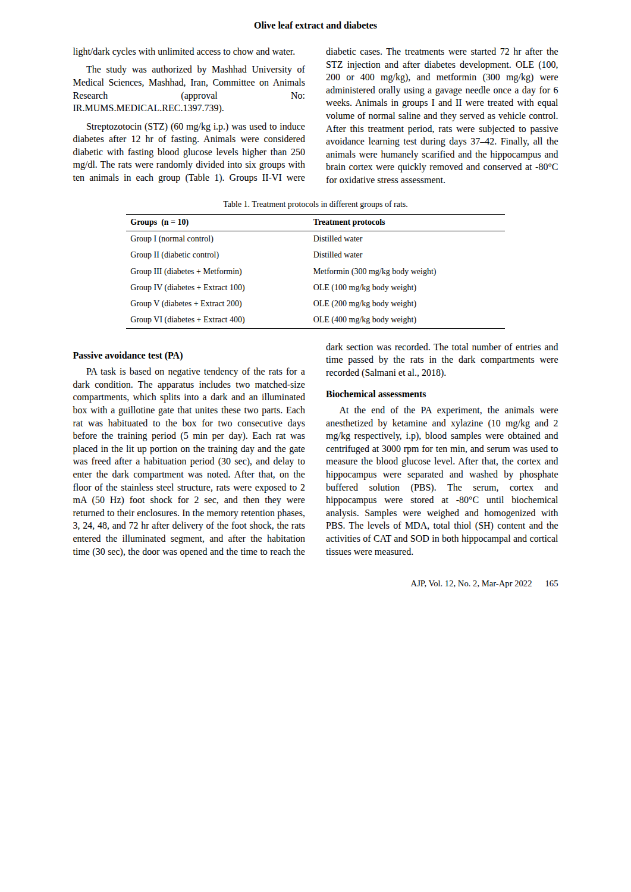Olive leaf extract and diabetes
light/dark cycles with unlimited access to chow and water.
The study was authorized by Mashhad University of Medical Sciences, Mashhad, Iran, Committee on Animals Research (approval No: IR.MUMS.MEDICAL.REC.1397.739).
Streptozotocin (STZ) (60 mg/kg i.p.) was used to induce diabetes after 12 hr of fasting. Animals were considered diabetic with fasting blood glucose levels higher than 250 mg/dl. The rats were randomly divided into six groups with ten animals in each group (Table 1). Groups II-VI were diabetic cases. The treatments were started 72 hr after the STZ injection and after diabetes development. OLE (100, 200 or 400 mg/kg), and metformin (300 mg/kg) were administered orally using a gavage needle once a day for 6 weeks. Animals in groups I and II were treated with equal volume of normal saline and they served as vehicle control. After this treatment period, rats were subjected to passive avoidance learning test during days 37–42. Finally, all the animals were humanely scarified and the hippocampus and brain cortex were quickly removed and conserved at -80°C for oxidative stress assessment.
Table 1. Treatment protocols in different groups of rats.
| Groups (n = 10) | Treatment protocols |
| --- | --- |
| Group I (normal control) | Distilled water |
| Group II (diabetic control) | Distilled water |
| Group III (diabetes + Metformin) | Metformin (300 mg/kg body weight) |
| Group IV (diabetes + Extract 100) | OLE (100 mg/kg body weight) |
| Group V (diabetes + Extract 200) | OLE (200 mg/kg body weight) |
| Group VI (diabetes + Extract 400) | OLE (400 mg/kg body weight) |
Passive avoidance test (PA)
PA task is based on negative tendency of the rats for a dark condition. The apparatus includes two matched-size compartments, which splits into a dark and an illuminated box with a guillotine gate that unites these two parts. Each rat was habituated to the box for two consecutive days before the training period (5 min per day). Each rat was placed in the lit up portion on the training day and the gate was freed after a habituation period (30 sec), and delay to enter the dark compartment was noted. After that, on the floor of the stainless steel structure, rats were exposed to 2 mA (50 Hz) foot shock for 2 sec, and then they were returned to their enclosures. In the memory retention phases, 3, 24, 48, and 72 hr after delivery of the foot shock, the rats entered the illuminated segment, and after the habitation time (30 sec), the door was opened and the time to reach the dark section was recorded. The total number of entries and time passed by the rats in the dark compartments were recorded (Salmani et al., 2018).
Biochemical assessments
At the end of the PA experiment, the animals were anesthetized by ketamine and xylazine (10 mg/kg and 2 mg/kg respectively, i.p), blood samples were obtained and centrifuged at 3000 rpm for ten min, and serum was used to measure the blood glucose level. After that, the cortex and hippocampus were separated and washed by phosphate buffered solution (PBS). The serum, cortex and hippocampus were stored at -80°C until biochemical analysis. Samples were weighed and homogenized with PBS. The levels of MDA, total thiol (SH) content and the activities of CAT and SOD in both hippocampal and cortical tissues were measured.
AJP, Vol. 12, No. 2, Mar-Apr 2022 165